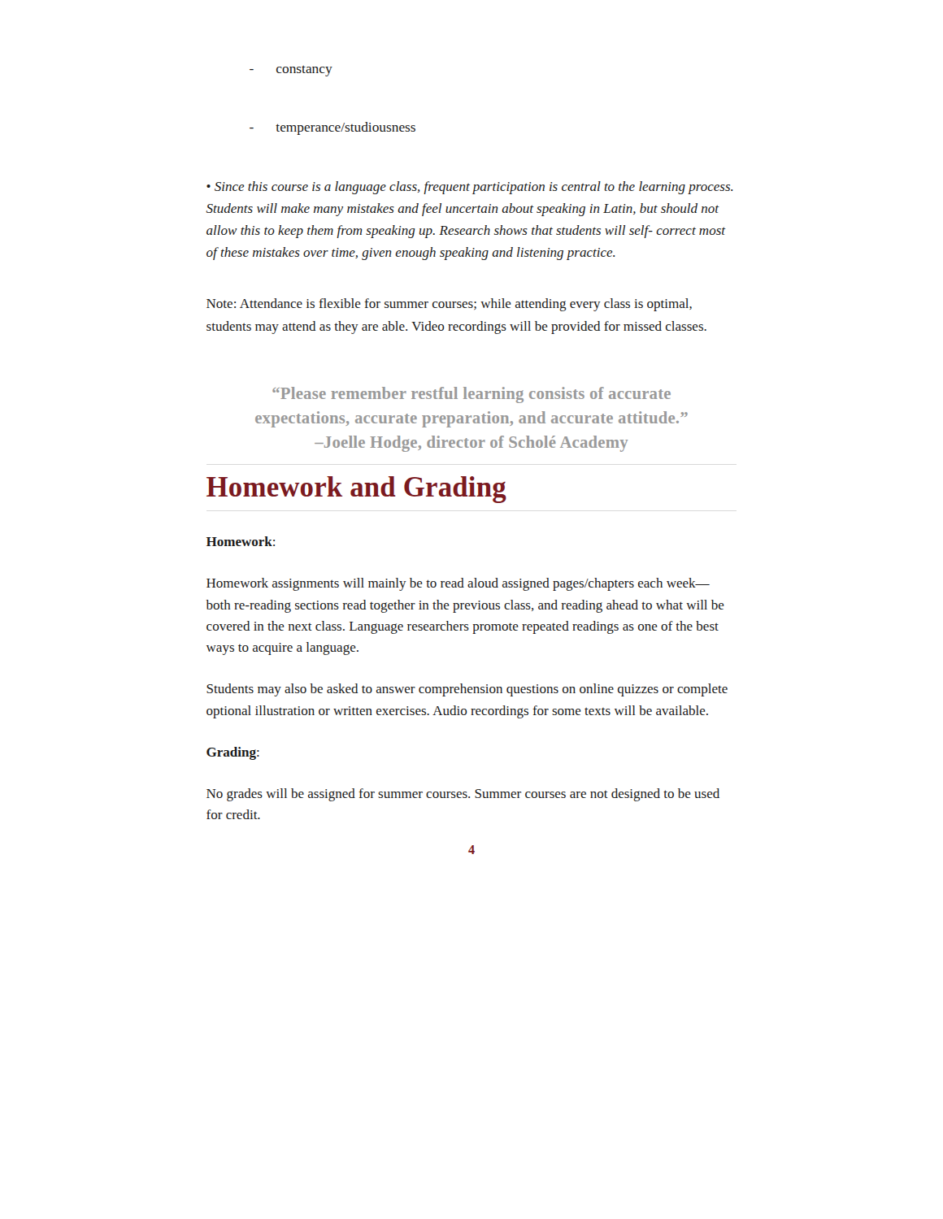constancy
temperance/studiousness
• Since this course is a language class, frequent participation is central to the learning process. Students will make many mistakes and feel uncertain about speaking in Latin, but should not allow this to keep them from speaking up. Research shows that students will self- correct most of these mistakes over time, given enough speaking and listening practice.
Note: Attendance is flexible for summer courses; while attending every class is optimal, students may attend as they are able. Video recordings will be provided for missed classes.
“Please remember restful learning consists of accurate expectations, accurate preparation, and accurate attitude.” –Joelle Hodge, director of Scholé Academy
Homework and Grading
Homework:
Homework assignments will mainly be to read aloud assigned pages/chapters each week— both re-reading sections read together in the previous class, and reading ahead to what will be covered in the next class. Language researchers promote repeated readings as one of the best ways to acquire a language.
Students may also be asked to answer comprehension questions on online quizzes or complete optional illustration or written exercises. Audio recordings for some texts will be available.
Grading:
No grades will be assigned for summer courses. Summer courses are not designed to be used for credit.
4